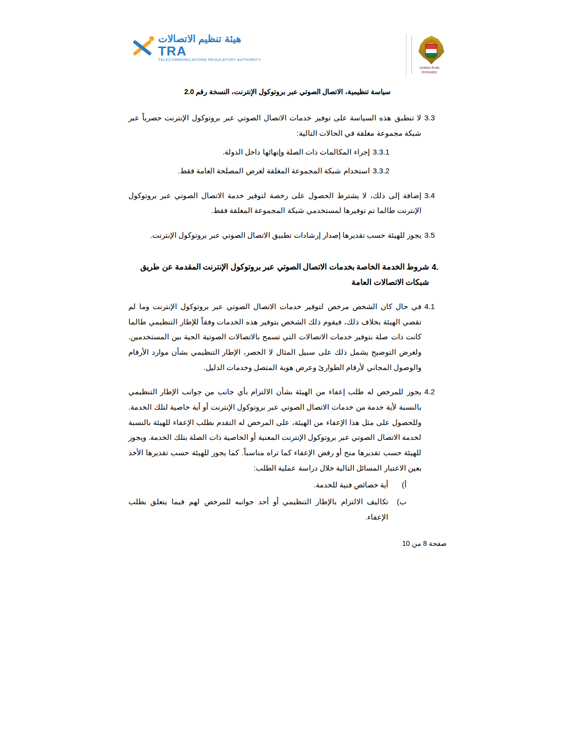United Arab Emirates
هيئة تنظيم الاتصالات
TRA
Telecommunications Regulatory Authority
سياسة تنظيمية، الاتصال الصوتي عبر بروتوكول الإنترنت، النسخة رقم 2.0
3.3
لا تنطبق هذه السياسة على توفير خدمات الاتصال الصوتي عبر بروتوكول الإنترنت حصرياً عبر شبكة مجموعة مغلقة في الحالات التالية:
3.3.1
إجراء المكالمات ذات الصلة وإنهائها داخل الدولة.
3.3.2
استخدام شبكة المجموعة المغلقة لغرض المصلحة العامة فقط.
3.4
إضافة إلى ذلك، لا يشترط الحصول على رخصة لتوفير خدمة الاتصال الصوتي عبر بروتوكول الإنترنت طالما تم توفيرها لمستخدمي شبكة المجموعة المغلقة فقط.
3.5
يجوز للهيئة حسب تقديرها إصدار إرشادات تطبيق الاتصال الصوتي عبر بروتوكول الإنترنت.
4.
شروط الخدمة الخاصة بخدمات الاتصال الصوتي عبر بروتوكول الإنترنت المقدمة عن طريق شبكات الاتصالات العامة
4.1
في حال كان الشخص مرخص لتوفير خدمات الاتصال الصوتي عبر بروتوكول الإنترنت وما لم تقضي الهيئة بخلاف ذلك، فيقوم ذلك الشخص بتوفير هذه الخدمات وفقاً للإطار التنظيمي طالما كانت ذات صلة بتوفير خدمات الاتصالات التي تسمح بالاتصالات الصوتية الحية بين المستخدمين. ولغرض التوضيح يشمل ذلك على سبيل المثال لا الحصر، الإطار التنظيمي بشأن موارد الأرقام والوصول المجاني لأرقام الطوارئ وعرض هوية المتصل وخدمات الدليل.
4.2
يجوز للمرخص له طلب إعفاء من الهيئة بشأن الالتزام بأي جانب من جوانب الإطار التنظيمي بالنسبة لأية خدمة من خدمات الاتصال الصوتي عبر بروتوكول الإنترنت أو أية خاصية لتلك الخدمة. وللحصول على مثل هذا الإعفاء من الهيئة، على المرخص له التقدم بطلب الإعفاء للهيئة بالنسبة لخدمة الاتصال الصوتي عبر بروتوكول الإنترنت المعنية أو الخاصية ذات الصلة بتلك الخدمة. ويجوز للهيئة حسب تقديرها منح أو رفض الإعفاء كما تراه مناسباً. كما يجوز للهيئة حسب تقديرها الأخذ بعين الاعتبار المسائل التالية خلال دراسة عملية الطلب:
أ)
أية خصائص فنية للخدمة.
ب)
تكاليف الالتزام بالإطار التنظيمي أو أحد جوانبه للمرخص لهم فيما يتعلق بطلب الإعفاء.
صفحة 8 من 10